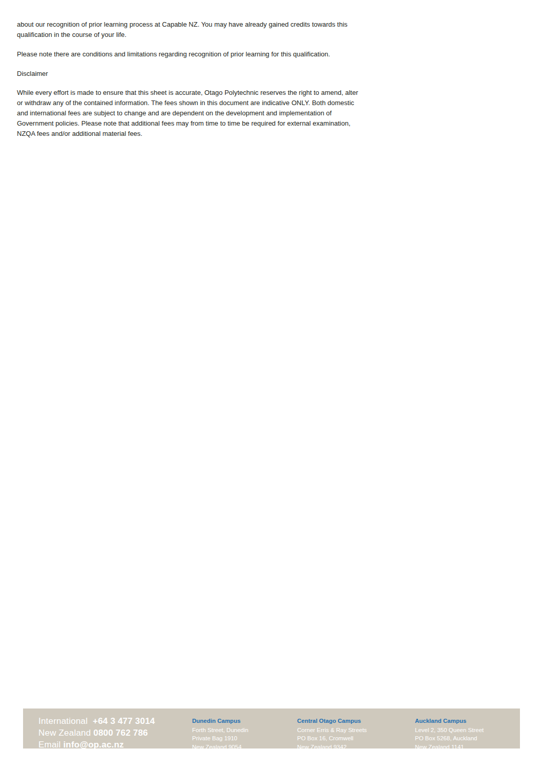about our recognition of prior learning process at Capable NZ. You may have already gained credits towards this qualification in the course of your life.
Please note there are conditions and limitations regarding recognition of prior learning for this qualification.
Disclaimer
While every effort is made to ensure that this sheet is accurate, Otago Polytechnic reserves the right to amend, alter or withdraw any of the contained information. The fees shown in this document are indicative ONLY. Both domestic and international fees are subject to change and are dependent on the development and implementation of Government policies. Please note that additional fees may from time to time be required for external examination, NZQA fees and/or additional material fees.
International +64 3 477 3014
New Zealand 0800 762 786
Email info@op.ac.nz
Dunedin Campus Forth Street, Dunedin
Private Bag 1910
New Zealand 9054
Central Otago Campus Corner Erris & Ray Streets
PO Box 16, Cromwell
New Zealand 9342
Auckland Campus Level 2, 350 Queen Street
PO Box 5268, Auckland
New Zealand 1141